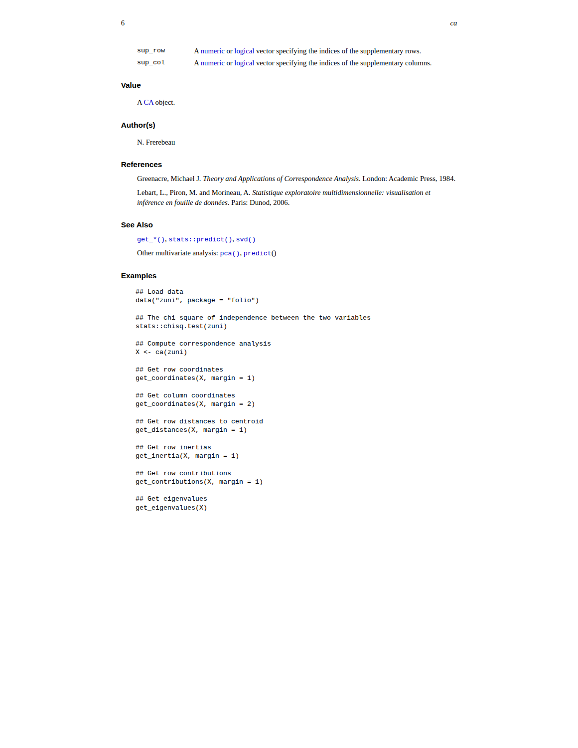6 ca
sup_row
A numeric or logical vector specifying the indices of the supplementary rows.
sup_col
A numeric or logical vector specifying the indices of the supplementary columns.
Value
A CA object.
Author(s)
N. Frerebeau
References
Greenacre, Michael J. Theory and Applications of Correspondence Analysis. London: Academic Press, 1984.
Lebart, L., Piron, M. and Morineau, A. Statistique exploratoire multidimensionnelle: visualisation et inférence en fouille de données. Paris: Dunod, 2006.
See Also
get_*(), stats::predict(), svd()
Other multivariate analysis: pca(), predict()
Examples
## Load data
data("zuni", package = "folio")

## The chi square of independence between the two variables
stats::chisq.test(zuni)

## Compute correspondence analysis
X <- ca(zuni)

## Get row coordinates
get_coordinates(X, margin = 1)

## Get column coordinates
get_coordinates(X, margin = 2)

## Get row distances to centroid
get_distances(X, margin = 1)

## Get row inertias
get_inertia(X, margin = 1)

## Get row contributions
get_contributions(X, margin = 1)

## Get eigenvalues
get_eigenvalues(X)